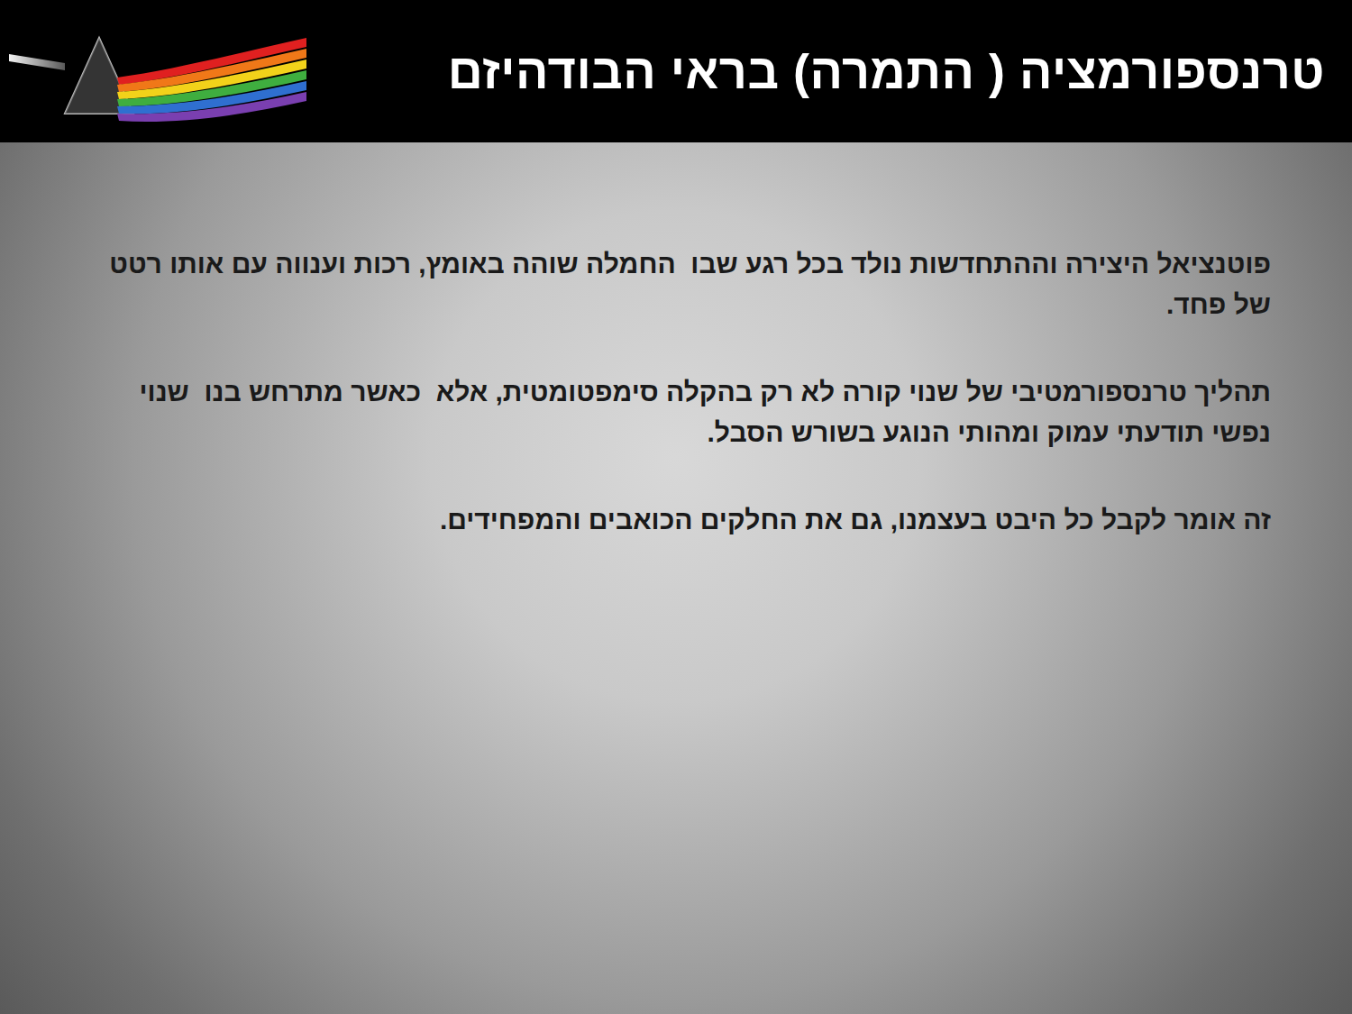טרנספורמציה ( התמרה) בראי הבודהיזם
פוטנציאל היצירה וההתחדשות נולד בכל רגע שבו החמלה שוהה באומץ, רכות וענווה עם אותו רטט של פחד.
תהליך טרנספורמטיבי של שנוי קורה לא רק בהקלה סימפטומטית, אלא כאשר מתרחש בנו שנוי נפשי תודעתי עמוק ומהותי הנוגע בשורש הסבל.
זה אומר לקבל כל היבט בעצמנו, גם את החלקים הכואבים והמפחידים.